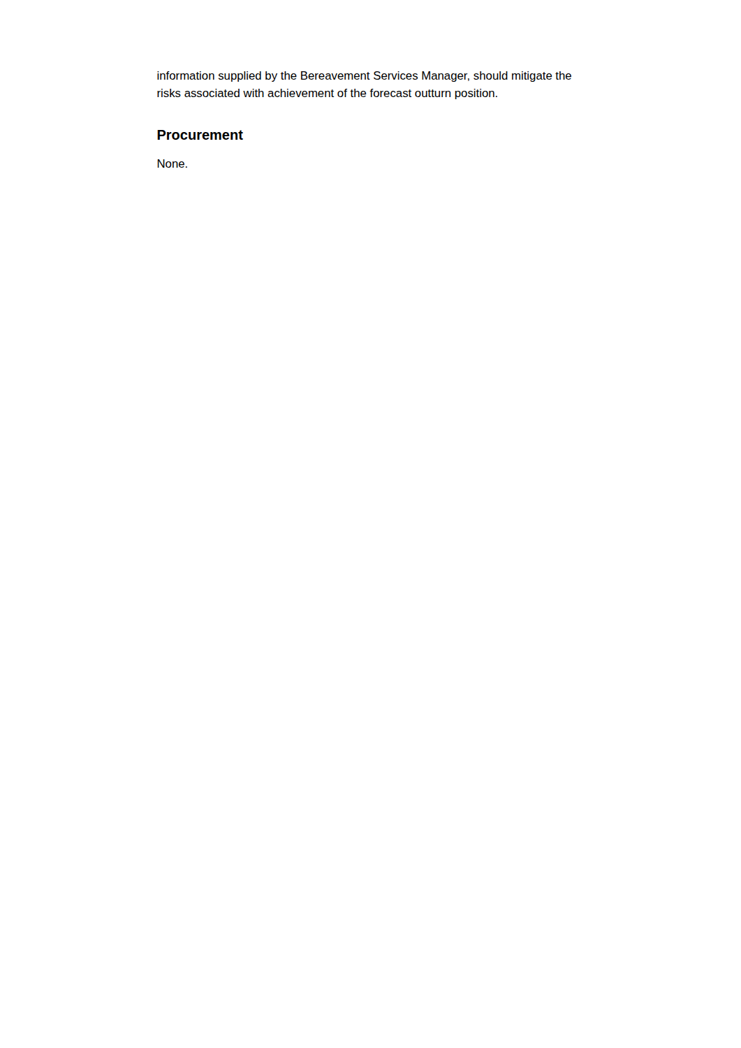information supplied by the Bereavement Services Manager, should mitigate the risks associated with achievement of the forecast outturn position.
Procurement
None.